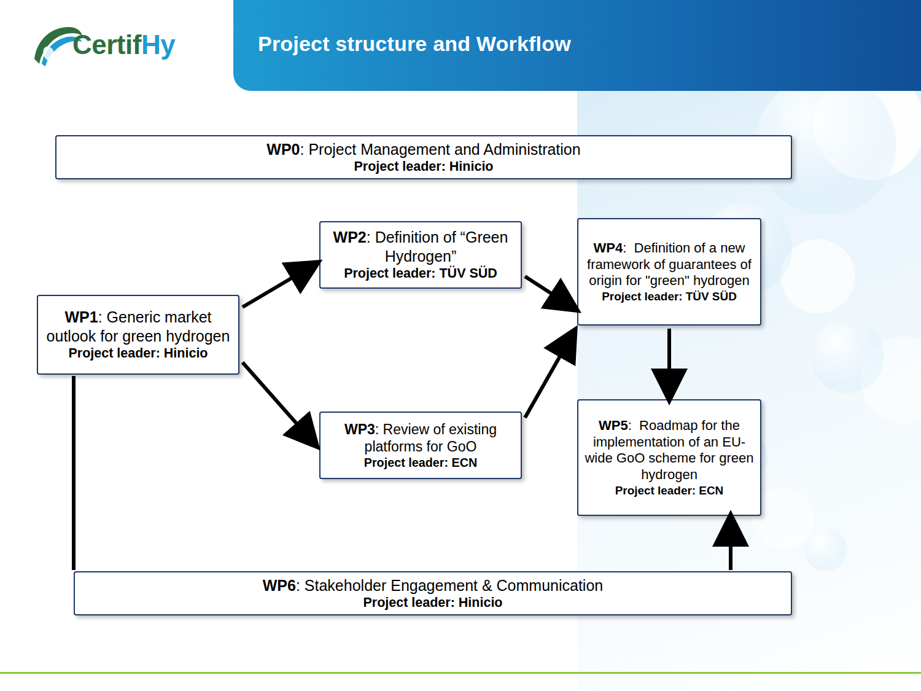Project structure and Workflow
CertifHy
WP0: Project Management and Administration
Project leader: Hinicio
WP1: Generic market outlook for green hydrogen
Project leader: Hinicio
WP2: Definition of “Green Hydrogen”
Project leader: TÜV SÜD
WP3: Review of existing platforms for GoO
Project leader: ECN
WP4: Definition of a new framework of guarantees of origin for "green" hydrogen
Project leader: TÜV SÜD
WP5: Roadmap for the implementation of an EU-wide GoO scheme for green hydrogen
Project leader: ECN
WP6: Stakeholder Engagement & Communication
Project leader: Hinicio